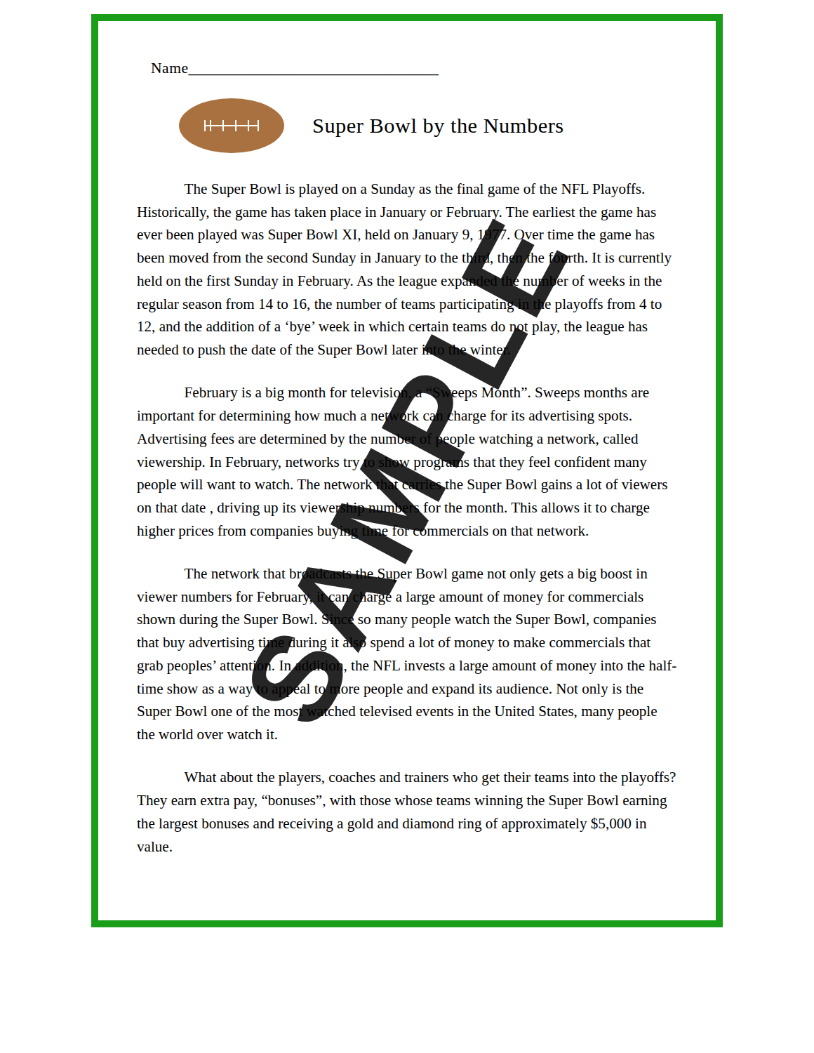Name_________________________________
Super Bowl by the Numbers
The Super Bowl is played on a Sunday as the final game of the NFL Playoffs. Historically, the game has taken place in January or February. The earliest the game has ever been played was Super Bowl XI, held on January 9, 1977. Over time the game has been moved from the second Sunday in January to the third, then the fourth. It is currently held on the first Sunday in February. As the league expanded the number of weeks in the regular season from 14 to 16, the number of teams participating in the playoffs from 4 to 12, and the addition of a ‘bye’ week in which certain teams do not play, the league has needed to push the date of the Super Bowl later into the winter.
February is a big month for television, a “Sweeps Month”. Sweeps months are important for determining how much a network can charge for its advertising spots. Advertising fees are determined by the number of people watching a network, called viewership. In February, networks try to show programs that they feel confident many people will want to watch. The network that carries the Super Bowl gains a lot of viewers on that date , driving up its viewership numbers for the month. This allows it to charge higher prices from companies buying time for commercials on that network.
The network that broadcasts the Super Bowl game not only gets a big boost in viewer numbers for February, it can charge a large amount of money for commercials shown during the Super Bowl. Since so many people watch the Super Bowl, companies that buy advertising time during it also spend a lot of money to make commercials that grab peoples’ attention. In addition, the NFL invests a large amount of money into the half-time show as a way to appeal to more people and expand its audience. Not only is the Super Bowl one of the most watched televised events in the United States, many people the world over watch it.
What about the players, coaches and trainers who get their teams into the playoffs? They earn extra pay, “bonuses”, with those whose teams winning the Super Bowl earning the largest bonuses and receiving a gold and diamond ring of approximately $5,000 in value.
SAMPLE